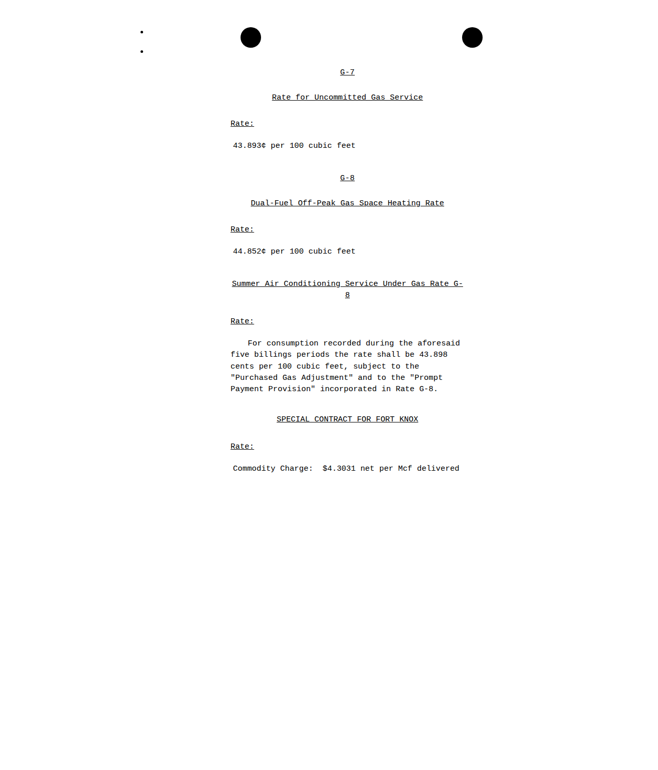G-7
Rate for Uncommitted Gas Service
Rate:
43.893¢ per 100 cubic feet
G-8
Dual-Fuel Off-Peak Gas Space Heating Rate
Rate:
44.852¢ per 100 cubic feet
Summer Air Conditioning Service Under Gas Rate G-8
Rate:
For consumption recorded during the aforesaid five billings periods the rate shall be 43.898 cents per 100 cubic feet, subject to the "Purchased Gas Adjustment" and to the "Prompt Payment Provision" incorporated in Rate G-8.
SPECIAL CONTRACT FOR FORT KNOX
Rate:
Commodity Charge: $4.3031 net per Mcf delivered